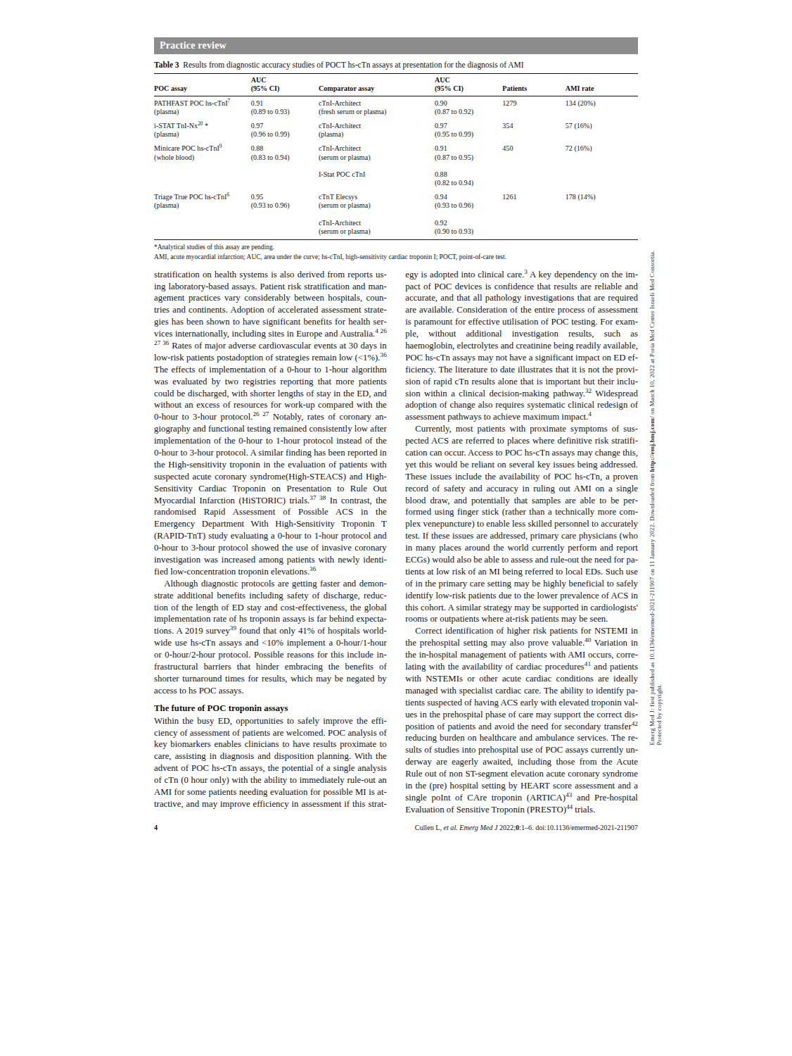Emerg Med J: first published as 10.1136/emermed-2021-211907 on 11 January 2022. Downloaded from http://emj.bmj.com/ on March 10, 2022 at Poria Med Center Israeli Med Consortia.
Protected by copyright.
Practice review
Table 3 Results from diagnostic accuracy studies of POCT hs-cTn assays at presentation for the diagnosis of AMI
| POC assay | AUC (95% CI) | Comparator assay | AUC (95% CI) | Patients | AMI rate |
| --- | --- | --- | --- | --- | --- |
| PATHFAST POC hs-cTnI 7 (plasma) | 0.91 (0.89 to 0.93) | cTnI-Architect (fresh serum or plasma) | 0.90 (0.87 to 0.92) | 1279 | 134 (20%) |
| i-STAT TnI-Nx 20 * (plasma) | 0.97 (0.96 to 0.99) | cTnI-Architect (plasma) | 0.97 (0.95 to 0.99) | 354 | 57 (16%) |
| Minicare POC hs-cTnI 9 (whole blood) | 0.88 (0.83 to 0.94) | cTnI-Architect (serum or plasma) I-Stat POC cTnI | 0.91 (0.87 to 0.95) 0.88 (0.82 to 0.94) | 450 | 72 (16%) |
| Triage True POC hs-cTnI 6 (plasma) | 0.95 (0.93 to 0.96) | cTnT Elecsys (serum or plasma) cTnI-Architect (serum or plasma) | 0.94 (0.93 to 0.96) 0.92 (0.90 to 0.93) | 1261 | 178 (14%) |
*Analytical studies of this assay are pending.
AMI, acute myocardial infarction; AUC, area under the curve; hs-cTnI, high-sensitivity cardiac troponin I; POCT, point-of-care test.
stratification on health systems is also derived from reports using laboratory-based assays. Patient risk stratification and management practices vary considerably between hospitals, countries and continents. Adoption of accelerated assessment strategies has been shown to have significant benefits for health services internationally, including sites in Europe and Australia.4 26 27 36 Rates of major adverse cardiovascular events at 30 days in low-risk patients postadoption of strategies remain low (<1%).36 The effects of implementation of a 0-hour to 1-hour algorithm was evaluated by two registries reporting that more patients could be discharged, with shorter lengths of stay in the ED, and without an excess of resources for work-up compared with the 0-hour to 3-hour protocol.26 27 Notably, rates of coronary angiography and functional testing remained consistently low after implementation of the 0-hour to 1-hour protocol instead of the 0-hour to 3-hour protocol. A similar finding has been reported in the High-sensitivity troponin in the evaluation of patients with suspected acute coronary syndrome(High-STEACS) and High-Sensitivity Cardiac Troponin on Presentation to Rule Out Myocardial Infarction (HiSTORIC) trials.37 38 In contrast, the randomised Rapid Assessment of Possible ACS in the Emergency Department With High-Sensitivity Troponin T (RAPID-TnT) study evaluating a 0-hour to 1-hour protocol and 0-hour to 3-hour protocol showed the use of invasive coronary investigation was increased among patients with newly identified low-concentration troponin elevations.36
Although diagnostic protocols are getting faster and demonstrate additional benefits including safety of discharge, reduction of the length of ED stay and cost-effectiveness, the global implementation rate of hs troponin assays is far behind expectations. A 2019 survey39 found that only 41% of hospitals worldwide use hs-cTn assays and <10% implement a 0-hour/1-hour or 0-hour/2-hour protocol. Possible reasons for this include infrastructural barriers that hinder embracing the benefits of shorter turnaround times for results, which may be negated by access to hs POC assays.
The future of POC troponin assays
Within the busy ED, opportunities to safely improve the efficiency of assessment of patients are welcomed. POC analysis of key biomarkers enables clinicians to have results proximate to care, assisting in diagnosis and disposition planning. With the advent of POC hs-cTn assays, the potential of a single analysis of cTn (0 hour only) with the ability to immediately rule-out an AMI for some patients needing evaluation for possible MI is attractive, and may improve efficiency in assessment if this strategy is adopted into clinical care.3 A key dependency on the impact of POC devices is confidence that results are reliable and accurate, and that all pathology investigations that are required are available. Consideration of the entire process of assessment is paramount for effective utilisation of POC testing. For example, without additional investigation results, such as haemoglobin, electrolytes and creatinine being readily available, POC hs-cTn assays may not have a significant impact on ED efficiency. The literature to date illustrates that it is not the provision of rapid cTn results alone that is important but their inclusion within a clinical decision-making pathway.32 Widespread adoption of change also requires systematic clinical redesign of assessment pathways to achieve maximum impact.4
Currently, most patients with proximate symptoms of suspected ACS are referred to places where definitive risk stratification can occur. Access to POC hs-cTn assays may change this, yet this would be reliant on several key issues being addressed. These issues include the availability of POC hs-cTn, a proven record of safety and accuracy in ruling out AMI on a single blood draw, and potentially that samples are able to be performed using finger stick (rather than a technically more complex venepuncture) to enable less skilled personnel to accurately test. If these issues are addressed, primary care physicians (who in many places around the world currently perform and report ECGs) would also be able to assess and rule-out the need for patients at low risk of an MI being referred to local EDs. Such use of in the primary care setting may be highly beneficial to safely identify low-risk patients due to the lower prevalence of ACS in this cohort. A similar strategy may be supported in cardiologists' rooms or outpatients where at-risk patients may be seen.
Correct identification of higher risk patients for NSTEMI in the prehospital setting may also prove valuable.40 Variation in the in-hospital management of patients with AMI occurs, correlating with the availability of cardiac procedures41 and patients with NSTEMIs or other acute cardiac conditions are ideally managed with specialist cardiac care. The ability to identify patients suspected of having ACS early with elevated troponin values in the prehospital phase of care may support the correct disposition of patients and avoid the need for secondary transfer42 reducing burden on healthcare and ambulance services. The results of studies into prehospital use of POC assays currently underway are eagerly awaited, including those from the Acute Rule out of non ST-segment elevation acute coronary syndrome in the (pre) hospital setting by HEART score assessment and a single poInt of CAre troponin (ARTICA)43 and Pre-hospital Evaluation of Sensitive Troponin (PRESTO)44 trials.
4 Cullen L, et al. Emerg Med J 2022;0:1–6. doi:10.1136/emermed-2021-211907